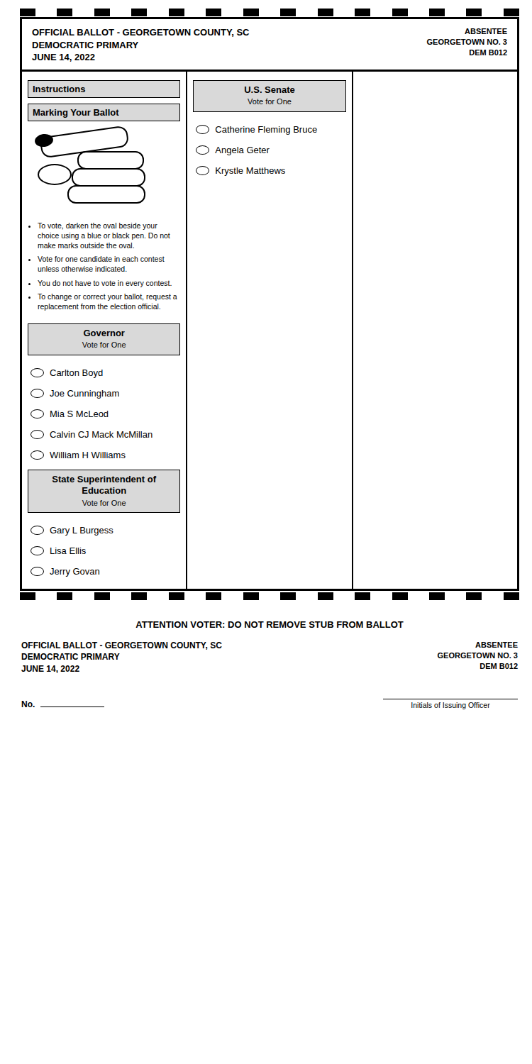OFFICIAL BALLOT - GEORGETOWN COUNTY, SC
DEMOCRATIC PRIMARY
JUNE 14, 2022
ABSENTEE
GEORGETOWN NO. 3
DEM B012
Instructions
Marking Your Ballot
To vote, darken the oval beside your choice using a blue or black pen. Do not make marks outside the oval.
Vote for one candidate in each contest unless otherwise indicated.
You do not have to vote in every contest.
To change or correct your ballot, request a replacement from the election official.
Governor Vote for One
Carlton Boyd
Joe Cunningham
Mia S McLeod
Calvin CJ Mack McMillan
William H Williams
State Superintendent of Education Vote for One
Gary L Burgess
Lisa Ellis
Jerry Govan
U.S. Senate Vote for One
Catherine Fleming Bruce
Angela Geter
Krystle Matthews
ATTENTION VOTER: DO NOT REMOVE STUB FROM BALLOT
OFFICIAL BALLOT - GEORGETOWN COUNTY, SC
DEMOCRATIC PRIMARY
JUNE 14, 2022
ABSENTEE
GEORGETOWN NO. 3
DEM B012
No.
Initials of Issuing Officer